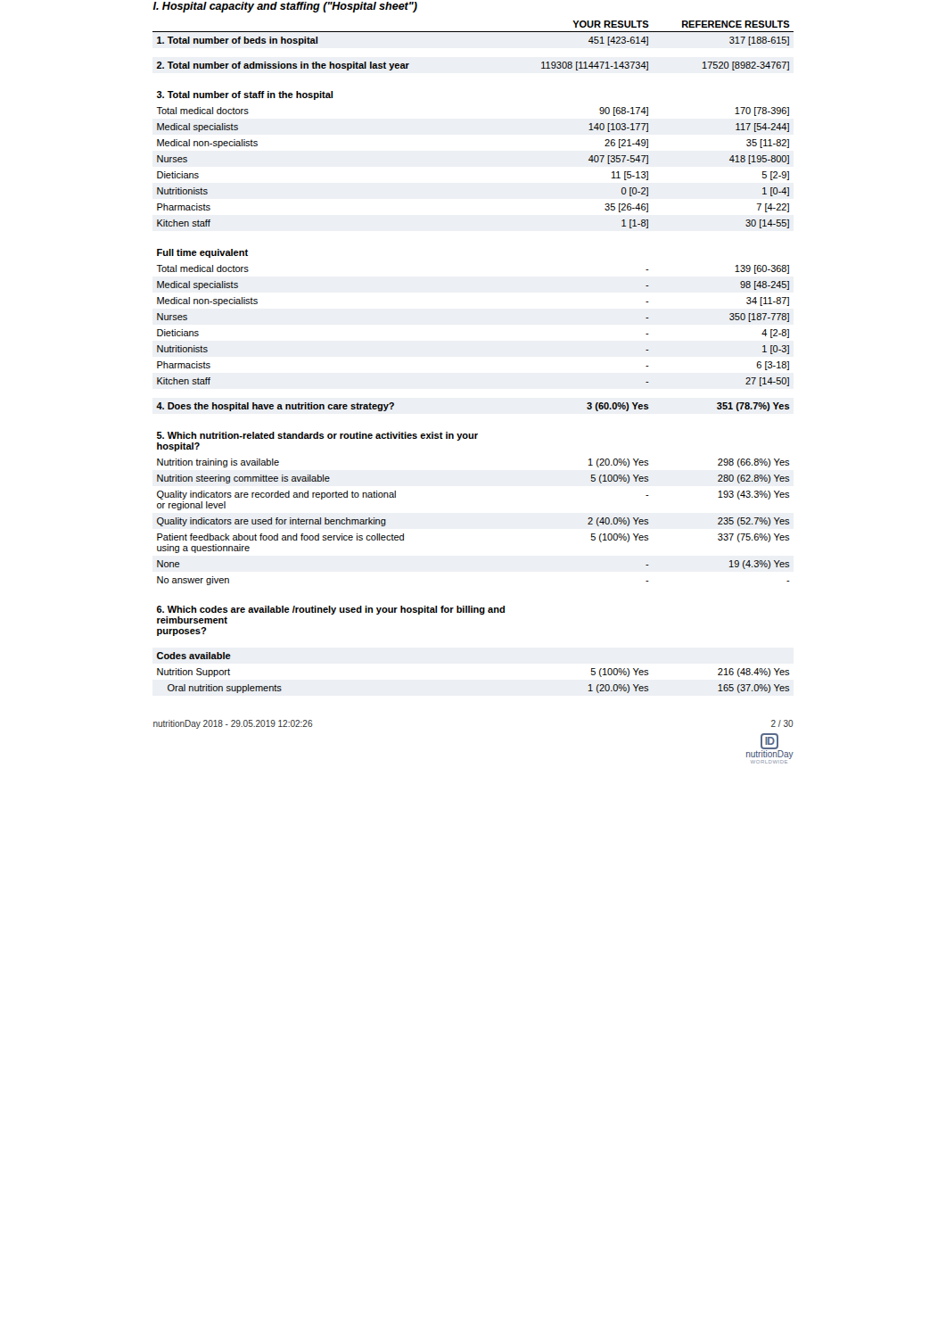I. Hospital capacity and staffing ("Hospital sheet")
| | YOUR RESULTS | REFERENCE RESULTS |
| --- | --- | --- |
| 1. Total number of beds in hospital | 451 [423-614] | 317 [188-615] |
| 2. Total number of admissions in the hospital last year | 119308 [114471-143734] | 17520 [8982-34767] |
| 3. Total number of staff in the hospital | | |
| Total medical doctors | 90 [68-174] | 170 [78-396] |
| Medical specialists | 140 [103-177] | 117 [54-244] |
| Medical non-specialists | 26 [21-49] | 35 [11-82] |
| Nurses | 407 [357-547] | 418 [195-800] |
| Dieticians | 11 [5-13] | 5 [2-9] |
| Nutritionists | 0 [0-2] | 1 [0-4] |
| Pharmacists | 35 [26-46] | 7 [4-22] |
| Kitchen staff | 1 [1-8] | 30 [14-55] |
| Full time equivalent | | |
| Total medical doctors | - | 139 [60-368] |
| Medical specialists | - | 98 [48-245] |
| Medical non-specialists | - | 34 [11-87] |
| Nurses | - | 350 [187-778] |
| Dieticians | - | 4 [2-8] |
| Nutritionists | - | 1 [0-3] |
| Pharmacists | - | 6 [3-18] |
| Kitchen staff | - | 27 [14-50] |
| 4. Does the hospital have a nutrition care strategy? | 3 (60.0%) Yes | 351 (78.7%) Yes |
| 5. Which nutrition-related standards or routine activities exist in your hospital? | | |
| Nutrition training is available | 1 (20.0%) Yes | 298 (66.8%) Yes |
| Nutrition steering committee is available | 5 (100%) Yes | 280 (62.8%) Yes |
| Quality indicators are recorded and reported to national or regional level | - | 193 (43.3%) Yes |
| Quality indicators are used for internal benchmarking | 2 (40.0%) Yes | 235 (52.7%) Yes |
| Patient feedback about food and food service is collected using a questionnaire | 5 (100%) Yes | 337 (75.6%) Yes |
| None | - | 19 (4.3%) Yes |
| No answer given | - | - |
| 6. Which codes are available /routinely used in your hospital for billing and reimbursement purposes? | | |
| Codes available | | |
| Nutrition Support | 5 (100%) Yes | 216 (48.4%) Yes |
| Oral nutrition supplements | 1 (20.0%) Yes | 165 (37.0%) Yes |
nutritionDay 2018 - 29.05.2019 12:02:26
2 / 30
ID
nutritionDay
WORLDWIDE